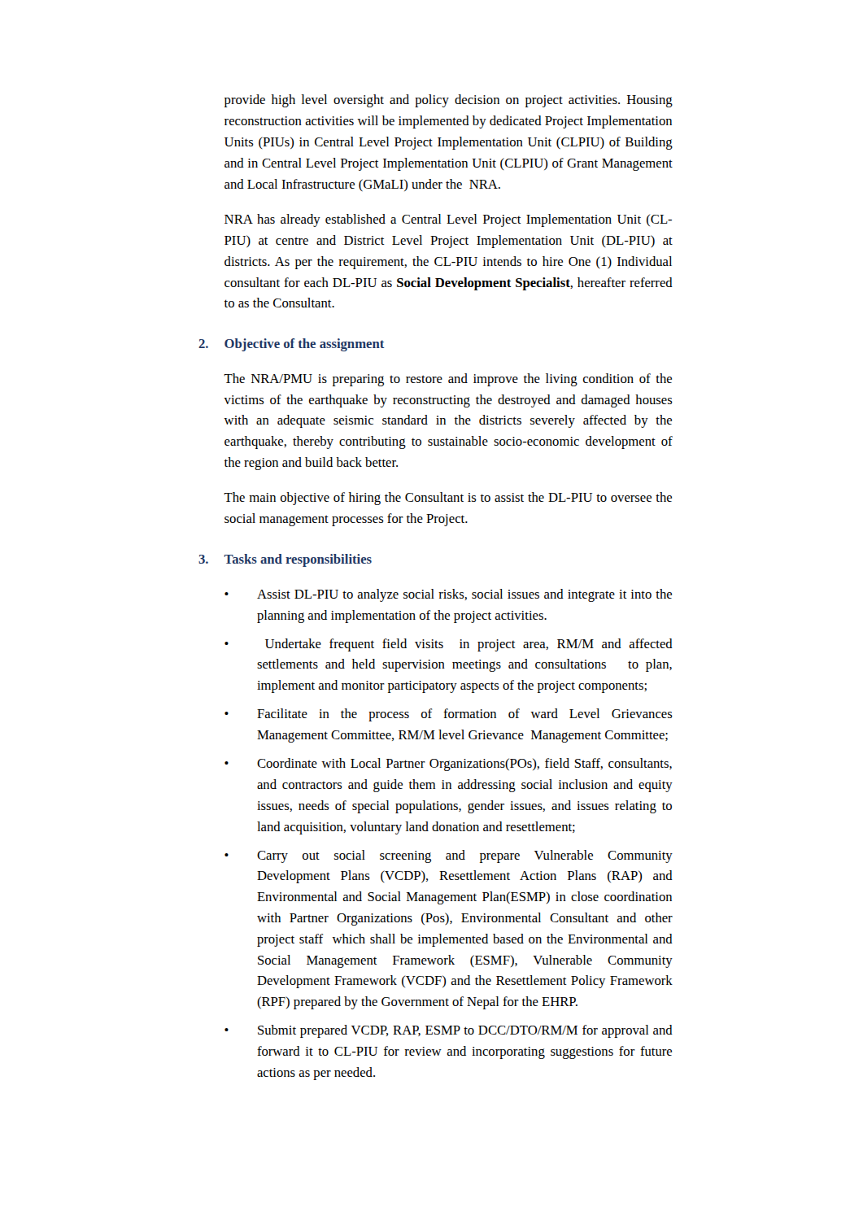provide high level oversight and policy decision on project activities. Housing reconstruction activities will be implemented by dedicated Project Implementation Units (PIUs) in Central Level Project Implementation Unit (CLPIU) of Building and in Central Level Project Implementation Unit (CLPIU) of Grant Management and Local Infrastructure (GMaLI) under the NRA.
NRA has already established a Central Level Project Implementation Unit (CL-PIU) at centre and District Level Project Implementation Unit (DL-PIU) at districts. As per the requirement, the CL-PIU intends to hire One (1) Individual consultant for each DL-PIU as Social Development Specialist, hereafter referred to as the Consultant.
2. Objective of the assignment
The NRA/PMU is preparing to restore and improve the living condition of the victims of the earthquake by reconstructing the destroyed and damaged houses with an adequate seismic standard in the districts severely affected by the earthquake, thereby contributing to sustainable socio-economic development of the region and build back better.
The main objective of hiring the Consultant is to assist the DL-PIU to oversee the social management processes for the Project.
3. Tasks and responsibilities
Assist DL-PIU to analyze social risks, social issues and integrate it into the planning and implementation of the project activities.
Undertake frequent field visits in project area, RM/M and affected settlements and held supervision meetings and consultations to plan, implement and monitor participatory aspects of the project components;
Facilitate in the process of formation of ward Level Grievances Management Committee, RM/M level Grievance Management Committee;
Coordinate with Local Partner Organizations(POs), field Staff, consultants, and contractors and guide them in addressing social inclusion and equity issues, needs of special populations, gender issues, and issues relating to land acquisition, voluntary land donation and resettlement;
Carry out social screening and prepare Vulnerable Community Development Plans (VCDP), Resettlement Action Plans (RAP) and Environmental and Social Management Plan(ESMP) in close coordination with Partner Organizations (Pos), Environmental Consultant and other project staff which shall be implemented based on the Environmental and Social Management Framework (ESMF), Vulnerable Community Development Framework (VCDF) and the Resettlement Policy Framework (RPF) prepared by the Government of Nepal for the EHRP.
Submit prepared VCDP, RAP, ESMP to DCC/DTO/RM/M for approval and forward it to CL-PIU for review and incorporating suggestions for future actions as per needed.